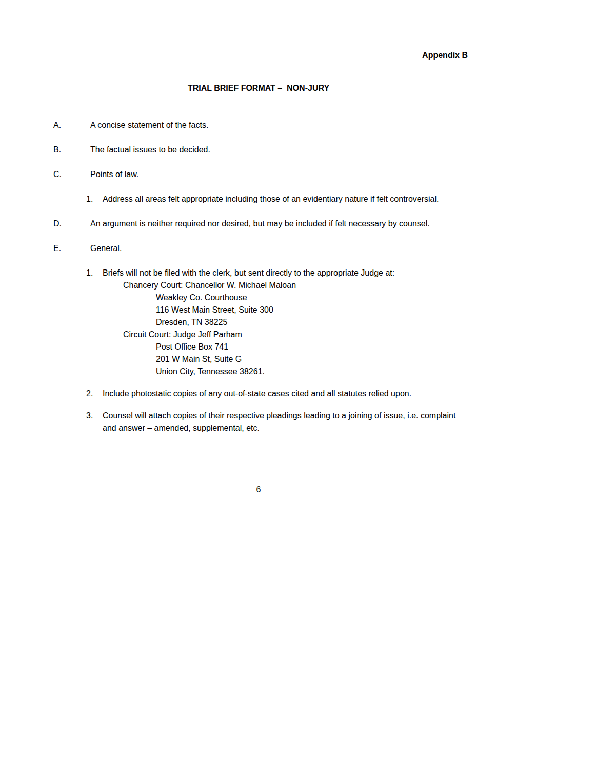Appendix B
TRIAL BRIEF FORMAT – NON-JURY
A.
A concise statement of the facts.
B.
The factual issues to be decided.
C.
Points of law.
1.
Address all areas felt appropriate including those of an evidentiary nature if felt controversial.
D.
An argument is neither required nor desired, but may be included if felt necessary by counsel.
E.
General.
1.
Briefs will not be filed with the clerk, but sent directly to the appropriate Judge at:
Chancery Court: Chancellor W. Michael Maloan
Weakley Co. Courthouse
116 West Main Street, Suite 300
Dresden, TN 38225
Circuit Court: Judge Jeff Parham
Post Office Box 741
201 W Main St, Suite G
Union City, Tennessee 38261.
2.
Include photostatic copies of any out-of-state cases cited and all statutes relied upon.
3.
Counsel will attach copies of their respective pleadings leading to a joining of issue, i.e. complaint and answer – amended, supplemental, etc.
6